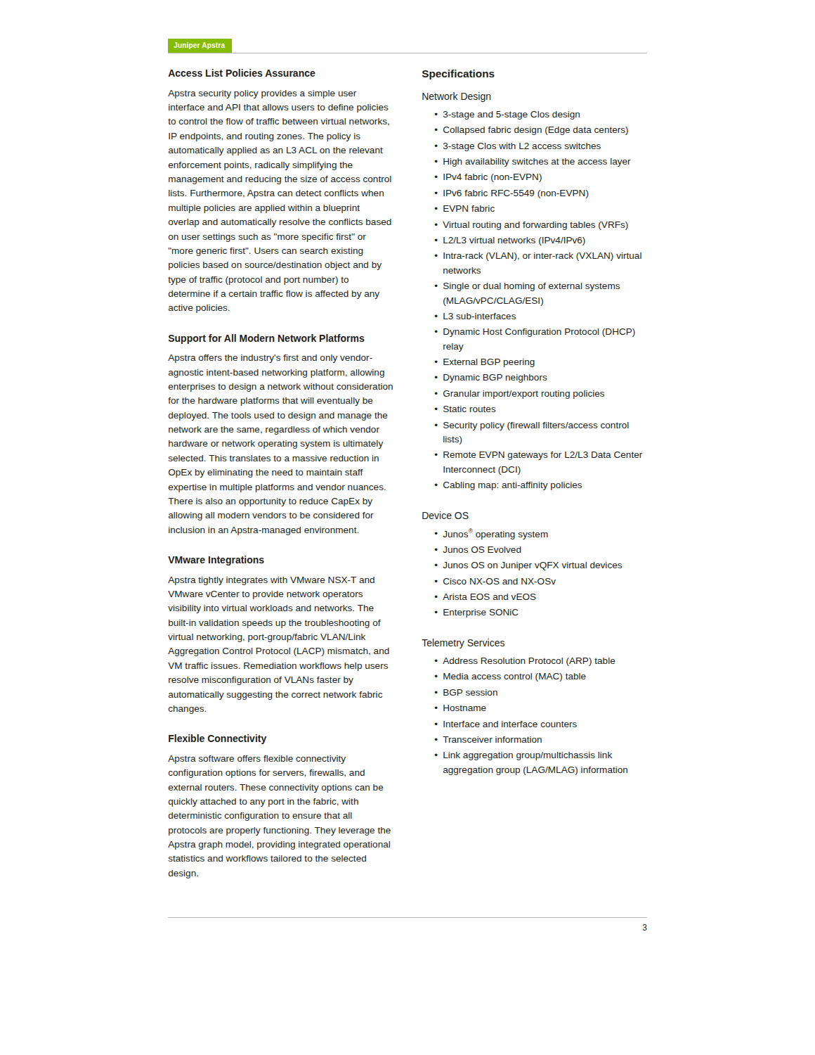Juniper Apstra
Access List Policies Assurance
Apstra security policy provides a simple user interface and API that allows users to define policies to control the flow of traffic between virtual networks, IP endpoints, and routing zones. The policy is automatically applied as an L3 ACL on the relevant enforcement points, radically simplifying the management and reducing the size of access control lists. Furthermore, Apstra can detect conflicts when multiple policies are applied within a blueprint overlap and automatically resolve the conflicts based on user settings such as "more specific first" or "more generic first". Users can search existing policies based on source/destination object and by type of traffic (protocol and port number) to determine if a certain traffic flow is affected by any active policies.
Support for All Modern Network Platforms
Apstra offers the industry's first and only vendor-agnostic intent-based networking platform, allowing enterprises to design a network without consideration for the hardware platforms that will eventually be deployed. The tools used to design and manage the network are the same, regardless of which vendor hardware or network operating system is ultimately selected. This translates to a massive reduction in OpEx by eliminating the need to maintain staff expertise in multiple platforms and vendor nuances. There is also an opportunity to reduce CapEx by allowing all modern vendors to be considered for inclusion in an Apstra-managed environment.
VMware Integrations
Apstra tightly integrates with VMware NSX-T and VMware vCenter to provide network operators visibility into virtual workloads and networks. The built-in validation speeds up the troubleshooting of virtual networking, port-group/fabric VLAN/Link Aggregation Control Protocol (LACP) mismatch, and VM traffic issues. Remediation workflows help users resolve misconfiguration of VLANs faster by automatically suggesting the correct network fabric changes.
Flexible Connectivity
Apstra software offers flexible connectivity configuration options for servers, firewalls, and external routers. These connectivity options can be quickly attached to any port in the fabric, with deterministic configuration to ensure that all protocols are properly functioning. They leverage the Apstra graph model, providing integrated operational statistics and workflows tailored to the selected design.
Specifications
Network Design
3-stage and 5-stage Clos design
Collapsed fabric design (Edge data centers)
3-stage Clos with L2 access switches
High availability switches at the access layer
IPv4 fabric (non-EVPN)
IPv6 fabric RFC-5549 (non-EVPN)
EVPN fabric
Virtual routing and forwarding tables (VRFs)
L2/L3 virtual networks (IPv4/IPv6)
Intra-rack (VLAN), or inter-rack (VXLAN) virtual networks
Single or dual homing of external systems (MLAG/vPC/CLAG/ESI)
L3 sub-interfaces
Dynamic Host Configuration Protocol (DHCP) relay
External BGP peering
Dynamic BGP neighbors
Granular import/export routing policies
Static routes
Security policy (firewall filters/access control lists)
Remote EVPN gateways for L2/L3 Data Center Interconnect (DCI)
Cabling map: anti-affinity policies
Device OS
Junos® operating system
Junos OS Evolved
Junos OS on Juniper vQFX virtual devices
Cisco NX-OS and NX-OSv
Arista EOS and vEOS
Enterprise SONiC
Telemetry Services
Address Resolution Protocol (ARP) table
Media access control (MAC) table
BGP session
Hostname
Interface and interface counters
Transceiver information
Link aggregation group/multichassis link aggregation group (LAG/MLAG) information
3